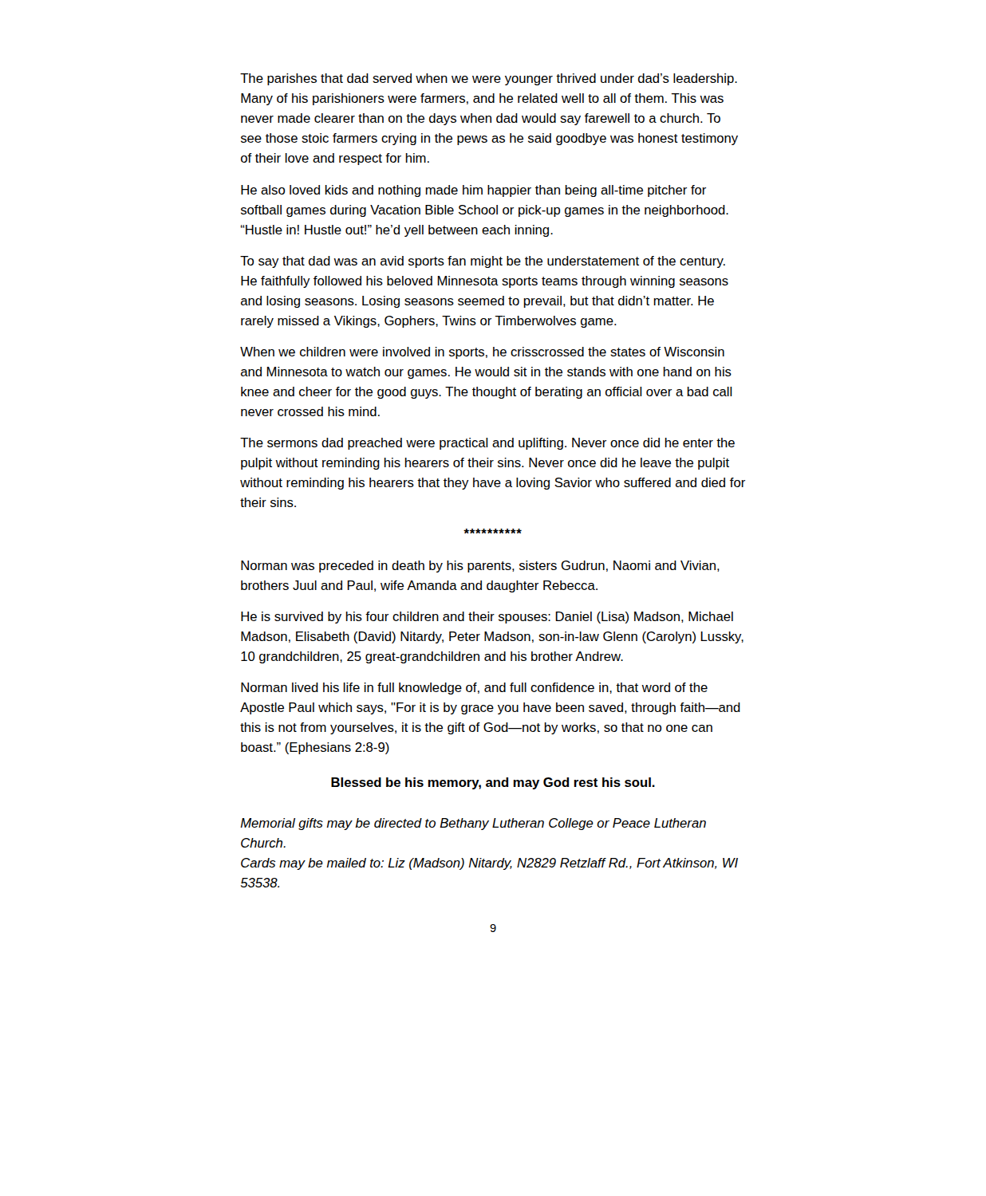The parishes that dad served when we were younger thrived under dad’s leadership. Many of his parishioners were farmers, and he related well to all of them. This was never made clearer than on the days when dad would say farewell to a church. To see those stoic farmers crying in the pews as he said goodbye was honest testimony of their love and respect for him.
He also loved kids and nothing made him happier than being all-time pitcher for softball games during Vacation Bible School or pick-up games in the neighborhood. “Hustle in! Hustle out!” he’d yell between each inning.
To say that dad was an avid sports fan might be the understatement of the century. He faithfully followed his beloved Minnesota sports teams through winning seasons and losing seasons. Losing seasons seemed to prevail, but that didn’t matter. He rarely missed a Vikings, Gophers, Twins or Timberwolves game.
When we children were involved in sports, he crisscrossed the states of Wisconsin and Minnesota to watch our games. He would sit in the stands with one hand on his knee and cheer for the good guys. The thought of berating an official over a bad call never crossed his mind.
The sermons dad preached were practical and uplifting. Never once did he enter the pulpit without reminding his hearers of their sins. Never once did he leave the pulpit without reminding his hearers that they have a loving Savior who suffered and died for their sins.
**********
Norman was preceded in death by his parents, sisters Gudrun, Naomi and Vivian, brothers Juul and Paul, wife Amanda and daughter Rebecca.
He is survived by his four children and their spouses: Daniel (Lisa) Madson, Michael Madson, Elisabeth (David) Nitardy, Peter Madson, son-in-law Glenn (Carolyn) Lussky, 10 grandchildren, 25 great-grandchildren and his brother Andrew.
Norman lived his life in full knowledge of, and full confidence in, that word of the Apostle Paul which says, "For it is by grace you have been saved, through faith—and this is not from yourselves, it is the gift of God—not by works, so that no one can boast.” (Ephesians 2:8-9)
Blessed be his memory, and may God rest his soul.
Memorial gifts may be directed to Bethany Lutheran College or Peace Lutheran Church.
Cards may be mailed to: Liz (Madson) Nitardy, N2829 Retzlaff Rd., Fort Atkinson, WI 53538.
9